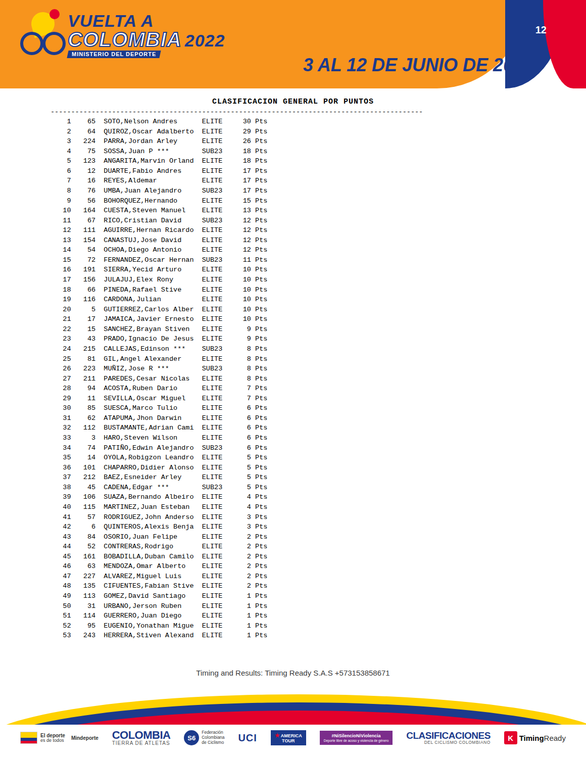12
VUELTA A
COLOMBIA 2022
MINISTERIO DEL DEPORTE
3 AL 12 DE JUNIO DE 2022
CLASIFICACION GENERAL POR PUNTOS
-------------------------------------------------------------------------------------------
    1    65  SOTO,Nelson Andres      ELITE     30 Pts
    2    64  QUIROZ,Oscar Adalberto  ELITE     29 Pts
    3   224  PARRA,Jordan Arley      ELITE     26 Pts
    4    75  SOSSA,Juan P ***        SUB23     18 Pts
    5   123  ANGARITA,Marvin Orland  ELITE     18 Pts
    6    12  DUARTE,Fabio Andres     ELITE     17 Pts
    7    16  REYES,Aldemar           ELITE     17 Pts
    8    76  UMBA,Juan Alejandro     SUB23     17 Pts
    9    56  BOHORQUEZ,Hernando      ELITE     15 Pts
   10   164  CUESTA,Steven Manuel    ELITE     13 Pts
   11    67  RICO,Cristian David     SUB23     12 Pts
   12   111  AGUIRRE,Hernan Ricardo  ELITE     12 Pts
   13   154  CANASTUJ,Jose David     ELITE     12 Pts
   14    54  OCHOA,Diego Antonio     ELITE     12 Pts
   15    72  FERNANDEZ,Oscar Hernan  SUB23     11 Pts
   16   191  SIERRA,Yecid Arturo     ELITE     10 Pts
   17   156  JULAJUJ,Elex Rony       ELITE     10 Pts
   18    66  PINEDA,Rafael Stive     ELITE     10 Pts
   19   116  CARDONA,Julian          ELITE     10 Pts
   20     5  GUTIERREZ,Carlos Alber  ELITE     10 Pts
   21    17  JAMAICA,Javier Ernesto  ELITE     10 Pts
   22    15  SANCHEZ,Brayan Stiven   ELITE      9 Pts
   23    43  PRADO,Ignacio De Jesus  ELITE      9 Pts
   24   215  CALLEJAS,Edinson ***    SUB23      8 Pts
   25    81  GIL,Angel Alexander     ELITE      8 Pts
   26   223  MUÑIZ,Jose R ***        SUB23      8 Pts
   27   211  PAREDES,Cesar Nicolas   ELITE      8 Pts
   28    94  ACOSTA,Ruben Dario      ELITE      7 Pts
   29    11  SEVILLA,Oscar Miguel    ELITE      7 Pts
   30    85  SUESCA,Marco Tulio      ELITE      6 Pts
   31    62  ATAPUMA,Jhon Darwin     ELITE      6 Pts
   32   112  BUSTAMANTE,Adrian Cami  ELITE      6 Pts
   33     3  HARO,Steven Wilson      ELITE      6 Pts
   34    74  PATIÑO,Edwin Alejandro  SUB23      6 Pts
   35    14  OYOLA,Robigzon Leandro  ELITE      5 Pts
   36   101  CHAPARRO,Didier Alonso  ELITE      5 Pts
   37   212  BAEZ,Esneider Arley     ELITE      5 Pts
   38    45  CADENA,Edgar ***        SUB23      5 Pts
   39   106  SUAZA,Bernando Albeiro  ELITE      4 Pts
   40   115  MARTINEZ,Juan Esteban   ELITE      4 Pts
   41    57  RODRIGUEZ,John Anderso  ELITE      3 Pts
   42     6  QUINTEROS,Alexis Benja  ELITE      3 Pts
   43    84  OSORIO,Juan Felipe      ELITE      2 Pts
   44    52  CONTRERAS,Rodrigo       ELITE      2 Pts
   45   161  BOBADILLA,Duban Camilo  ELITE      2 Pts
   46    63  MENDOZA,Omar Alberto    ELITE      2 Pts
   47   227  ALVAREZ,Miguel Luis     ELITE      2 Pts
   48   135  CIFUENTES,Fabian Stive  ELITE      2 Pts
   49   113  GOMEZ,David Santiago    ELITE      1 Pts
   50    31  URBANO,Jerson Ruben     ELITE      1 Pts
   51   114  GUERRERO,Juan Diego     ELITE      1 Pts
   52    95  EUGENIO,Yonathan Migue  ELITE      1 Pts
   53   243  HERRERA,Stiven Alexand  ELITE      1 Pts
Timing and Results: Timing Ready S.A.S +573153858671
El deportees de todos
Mindeporte
COLOMBIA
TIERRA DE ATLETAS
S6
Federación
Colombiana
de Ciclismo
UCI
★ AMERICA
TOUR
#NiSilencioNiViolencia Deporte libre de acoso y violencia de género
CLASIFICACIONES
DEL CICLISMO COLOMBIANO
K
Timing Ready